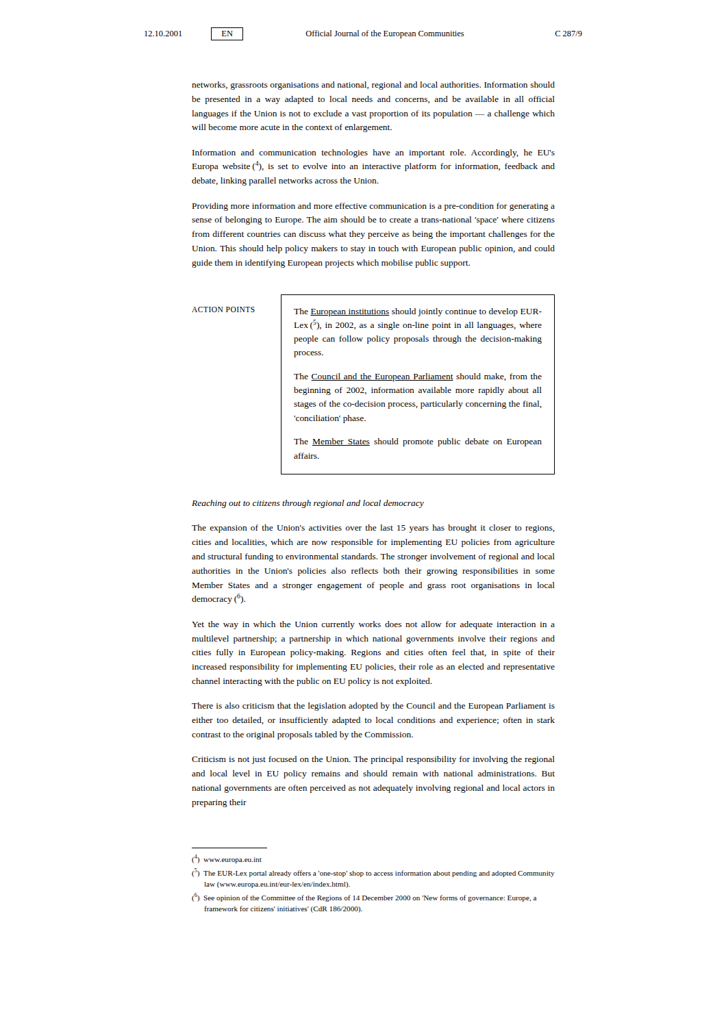12.10.2001
EN
Official Journal of the European Communities
C 287/9
networks, grassroots organisations and national, regional and local authorities. Information should be presented in a way adapted to local needs and concerns, and be available in all official languages if the Union is not to exclude a vast proportion of its population — a challenge which will become more acute in the context of enlargement.
Information and communication technologies have an important role. Accordingly, he EU's Europa website (4), is set to evolve into an interactive platform for information, feedback and debate, linking parallel networks across the Union.
Providing more information and more effective communication is a pre-condition for generating a sense of belonging to Europe. The aim should be to create a trans-national 'space' where citizens from different countries can discuss what they perceive as being the important challenges for the Union. This should help policy makers to stay in touch with European public opinion, and could guide them in identifying European projects which mobilise public support.
ACTION POINTS
The European institutions should jointly continue to develop EUR-Lex (5), in 2002, as a single on-line point in all languages, where people can follow policy proposals through the decision-making process.
The Council and the European Parliament should make, from the beginning of 2002, information available more rapidly about all stages of the co-decision process, particularly concerning the final, 'conciliation' phase.
The Member States should promote public debate on European affairs.
Reaching out to citizens through regional and local democracy
The expansion of the Union's activities over the last 15 years has brought it closer to regions, cities and localities, which are now responsible for implementing EU policies from agriculture and structural funding to environmental standards. The stronger involvement of regional and local authorities in the Union's policies also reflects both their growing responsibilities in some Member States and a stronger engagement of people and grass root organisations in local democracy (6).
Yet the way in which the Union currently works does not allow for adequate interaction in a multilevel partnership; a partnership in which national governments involve their regions and cities fully in European policy-making. Regions and cities often feel that, in spite of their increased responsibility for implementing EU policies, their role as an elected and representative channel interacting with the public on EU policy is not exploited.
There is also criticism that the legislation adopted by the Council and the European Parliament is either too detailed, or insufficiently adapted to local conditions and experience; often in stark contrast to the original proposals tabled by the Commission.
Criticism is not just focused on the Union. The principal responsibility for involving the regional and local level in EU policy remains and should remain with national administrations. But national governments are often perceived as not adequately involving regional and local actors in preparing their
(4) www.europa.eu.int
(5) The EUR-Lex portal already offers a 'one-stop' shop to access information about pending and adopted Community law (www.europa.eu.int/eur-lex/en/index.html).
(6) See opinion of the Committee of the Regions of 14 December 2000 on 'New forms of governance: Europe, a framework for citizens' initiatives' (CdR 186/2000).